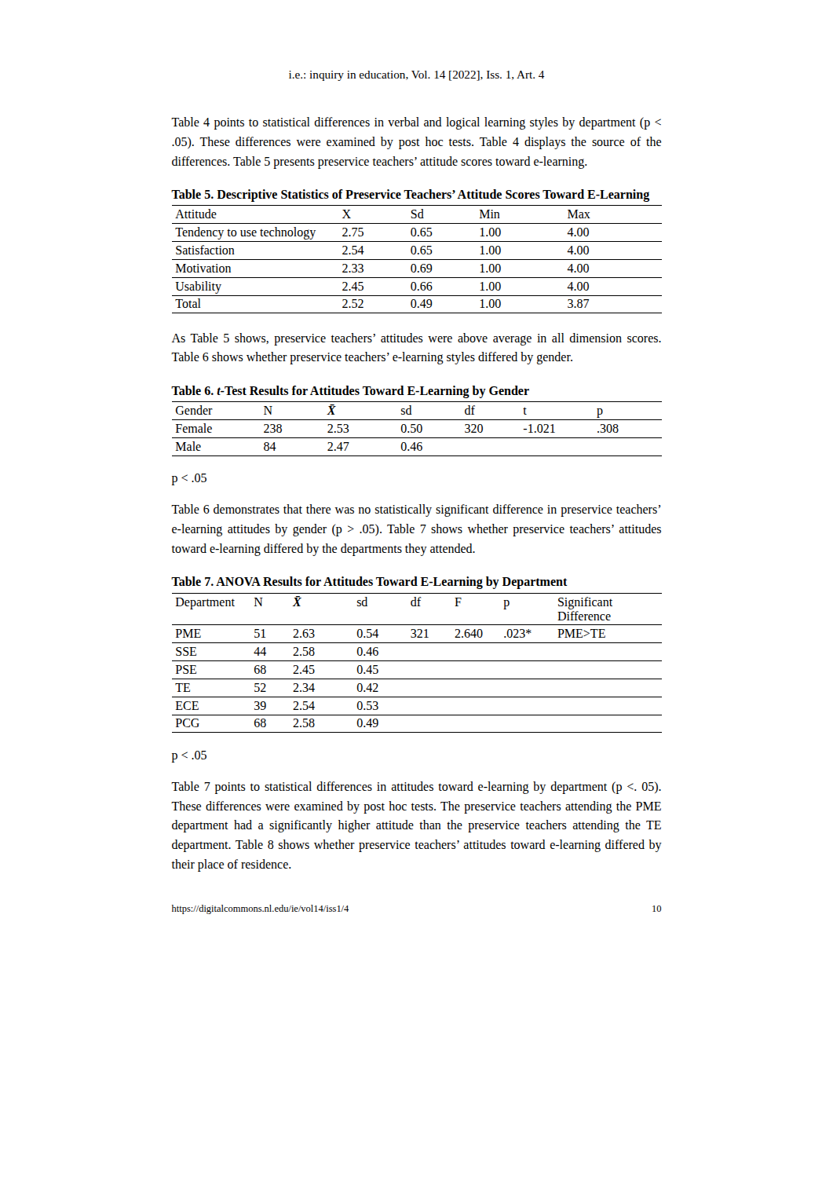i.e.: inquiry in education, Vol. 14 [2022], Iss. 1, Art. 4
Table 4 points to statistical differences in verbal and logical learning styles by department (p < .05). These differences were examined by post hoc tests. Table 4 displays the source of the differences. Table 5 presents preservice teachers’ attitude scores toward e-learning.
Table 5. Descriptive Statistics of Preservice Teachers’ Attitude Scores Toward E-Learning
| Attitude | X | Sd | Min | Max |
| --- | --- | --- | --- | --- |
| Tendency to use technology | 2.75 | 0.65 | 1.00 | 4.00 |
| Satisfaction | 2.54 | 0.65 | 1.00 | 4.00 |
| Motivation | 2.33 | 0.69 | 1.00 | 4.00 |
| Usability | 2.45 | 0.66 | 1.00 | 4.00 |
| Total | 2.52 | 0.49 | 1.00 | 3.87 |
As Table 5 shows, preservice teachers’ attitudes were above average in all dimension scores. Table 6 shows whether preservice teachers’ e-learning styles differed by gender.
Table 6. t-Test Results for Attitudes Toward E-Learning by Gender
| Gender | N | X̄ | sd | df | t | p |
| --- | --- | --- | --- | --- | --- | --- |
| Female | 238 | 2.53 | 0.50 | 320 | -1.021 | .308 |
| Male | 84 | 2.47 | 0.46 | | | |
p < .05
Table 6 demonstrates that there was no statistically significant difference in preservice teachers’ e-learning attitudes by gender (p > .05). Table 7 shows whether preservice teachers’ attitudes toward e-learning differed by the departments they attended.
Table 7. ANOVA Results for Attitudes Toward E-Learning by Department
| Department | N | X̄ | sd | df | F | p | Significant Difference |
| --- | --- | --- | --- | --- | --- | --- | --- |
| PME | 51 | 2.63 | 0.54 | 321 | 2.640 | .023* | PME>TE |
| SSE | 44 | 2.58 | 0.46 | | | | |
| PSE | 68 | 2.45 | 0.45 | | | | |
| TE | 52 | 2.34 | 0.42 | | | | |
| ECE | 39 | 2.54 | 0.53 | | | | |
| PCG | 68 | 2.58 | 0.49 | | | | |
p < .05
Table 7 points to statistical differences in attitudes toward e-learning by department (p <. 05). These differences were examined by post hoc tests. The preservice teachers attending the PME department had a significantly higher attitude than the preservice teachers attending the TE department. Table 8 shows whether preservice teachers’ attitudes toward e-learning differed by their place of residence.
https://digitalcommons.nl.edu/ie/vol14/iss1/4 10